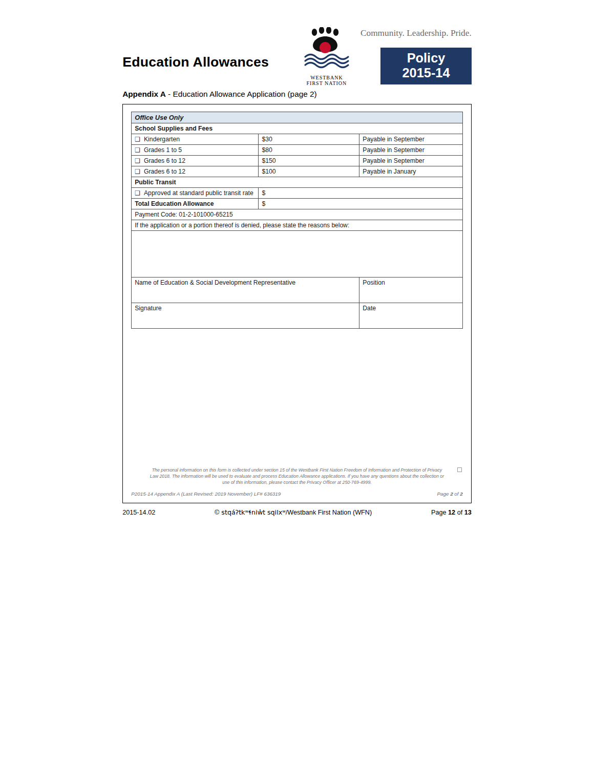Education Allowances
WESTBANK
FIRST NATION
Community. Leadership. Pride.
Policy 2015-14
Appendix A - Education Allowance Application (page 2)
| Office Use Only |
| School Supplies and Fees |
| Kindergarten | $30 | Payable in September |
| Grades 1 to 5 | $80 | Payable in September |
| Grades 6 to 12 | $150 | Payable in September |
| Grades 6 to 12 | $100 | Payable in January |
| Public Transit |
| Approved at standard public transit rate | $ |
| Total Education Allowance | $ |
| Payment Code: 01-2-101000-65215 |
| If the application or a portion thereof is denied, please state the reasons below: |
| Name of Education & Social Development Representative | Position |
| Signature | Date |
The personal information on this form is collected under section 15 of the Westbank First Nation Freedom of Information and Protection of Privacy Law 2018. The information will be used to evaluate and process Education Allowance applications. If you have any questions about the collection or use of this information, please contact the Privacy Officer at 250-769-4999.
P2015-14 Appendix A (Last Revised: 2019 November) LF# 636319
Page 2 of 2
2015-14.02
©stqáʔtkʷɬniw̓t sqilxʷ/Westbank First Nation (WFN)
Page 12 of 13